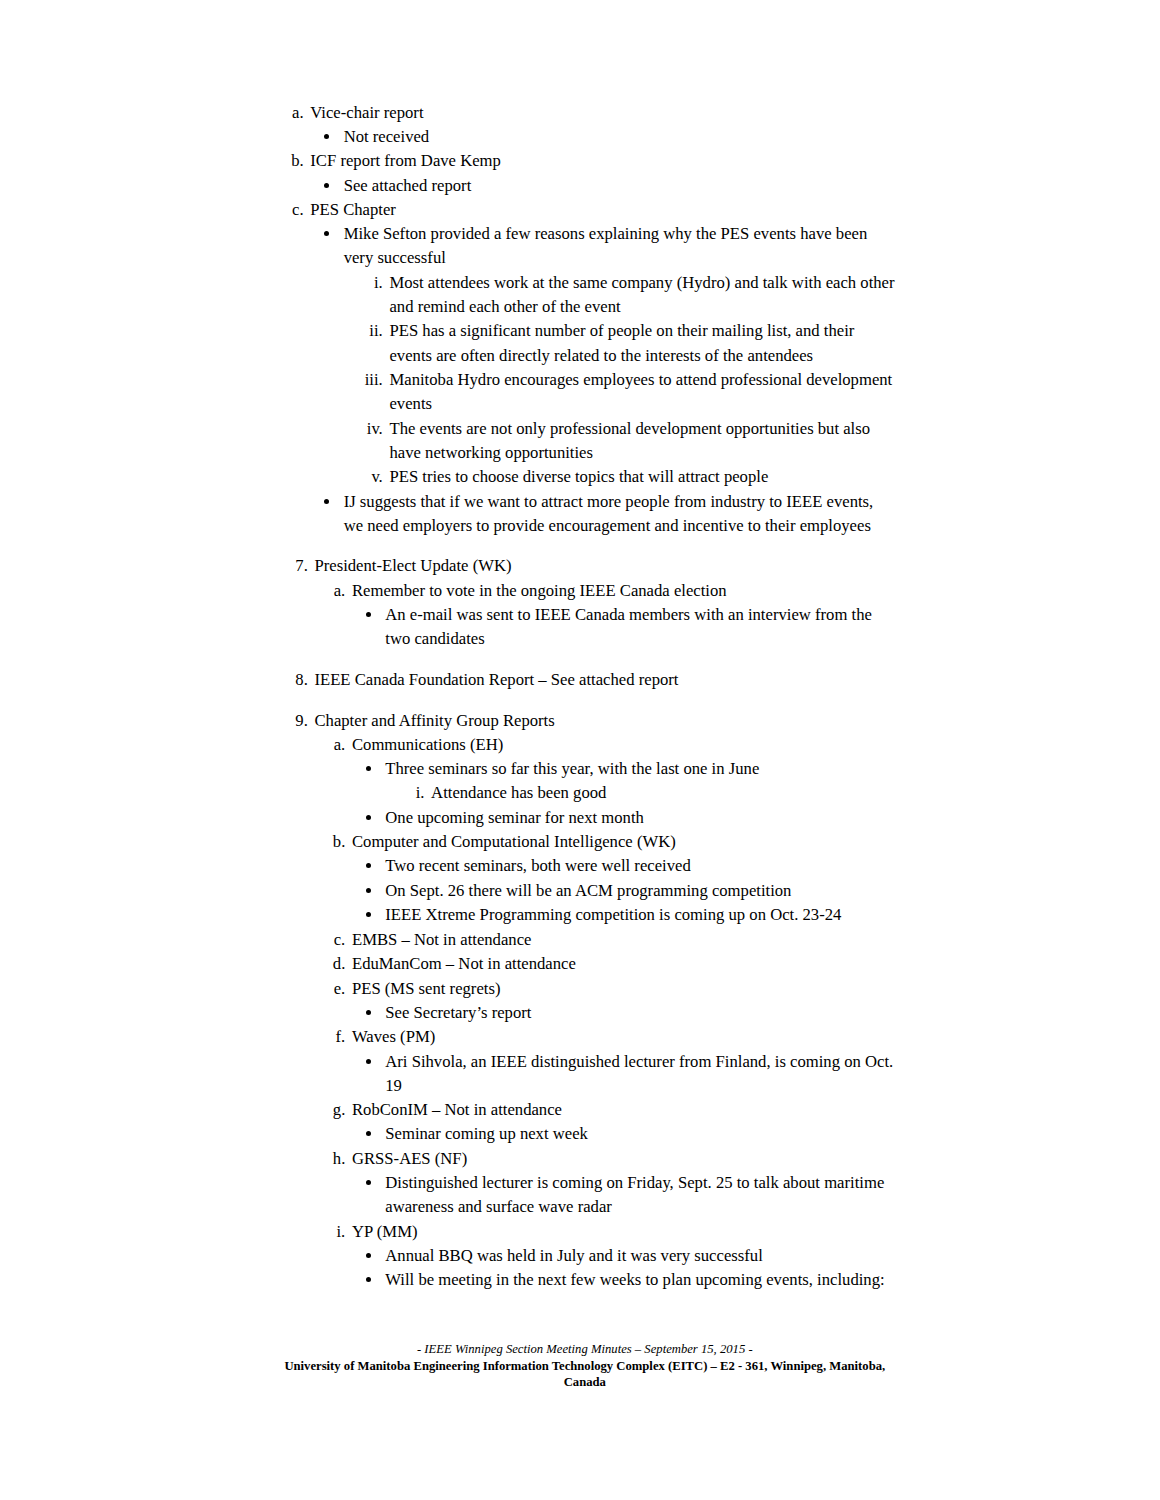Vice-chair report
Not received
ICF report from Dave Kemp
See attached report
PES Chapter
Mike Sefton provided a few reasons explaining why the PES events have been very successful
Most attendees work at the same company (Hydro) and talk with each other and remind each other of the event
PES has a significant number of people on their mailing list, and their events are often directly related to the interests of the antendees
Manitoba Hydro encourages employees to attend professional development events
The events are not only professional development opportunities but also have networking opportunities
PES tries to choose diverse topics that will attract people
IJ suggests that if we want to attract more people from industry to IEEE events, we need employers to provide encouragement and incentive to their employees
President-Elect Update (WK)
Remember to vote in the ongoing IEEE Canada election
An e-mail was sent to IEEE Canada members with an interview from the two candidates
IEEE Canada Foundation Report – See attached report
Chapter and Affinity Group Reports
Communications (EH)
Three seminars so far this year, with the last one in June
Attendance has been good
One upcoming seminar for next month
Computer and Computational Intelligence (WK)
Two recent seminars, both were well received
On Sept. 26 there will be an ACM programming competition
IEEE Xtreme Programming competition is coming up on Oct. 23-24
EMBS – Not in attendance
EduManCom – Not in attendance
PES (MS sent regrets)
See Secretary’s report
Waves (PM)
Ari Sihvola, an IEEE distinguished lecturer from Finland, is coming on Oct. 19
RobConIM – Not in attendance
Seminar coming up next week
GRSS-AES (NF)
Distinguished lecturer is coming on Friday, Sept. 25 to talk about maritime awareness and surface wave radar
YP (MM)
Annual BBQ was held in July and it was very successful
Will be meeting in the next few weeks to plan upcoming events, including:
- IEEE Winnipeg Section Meeting Minutes – September 15, 2015 -
University of Manitoba Engineering Information Technology Complex (EITC) – E2 - 361, Winnipeg, Manitoba, Canada